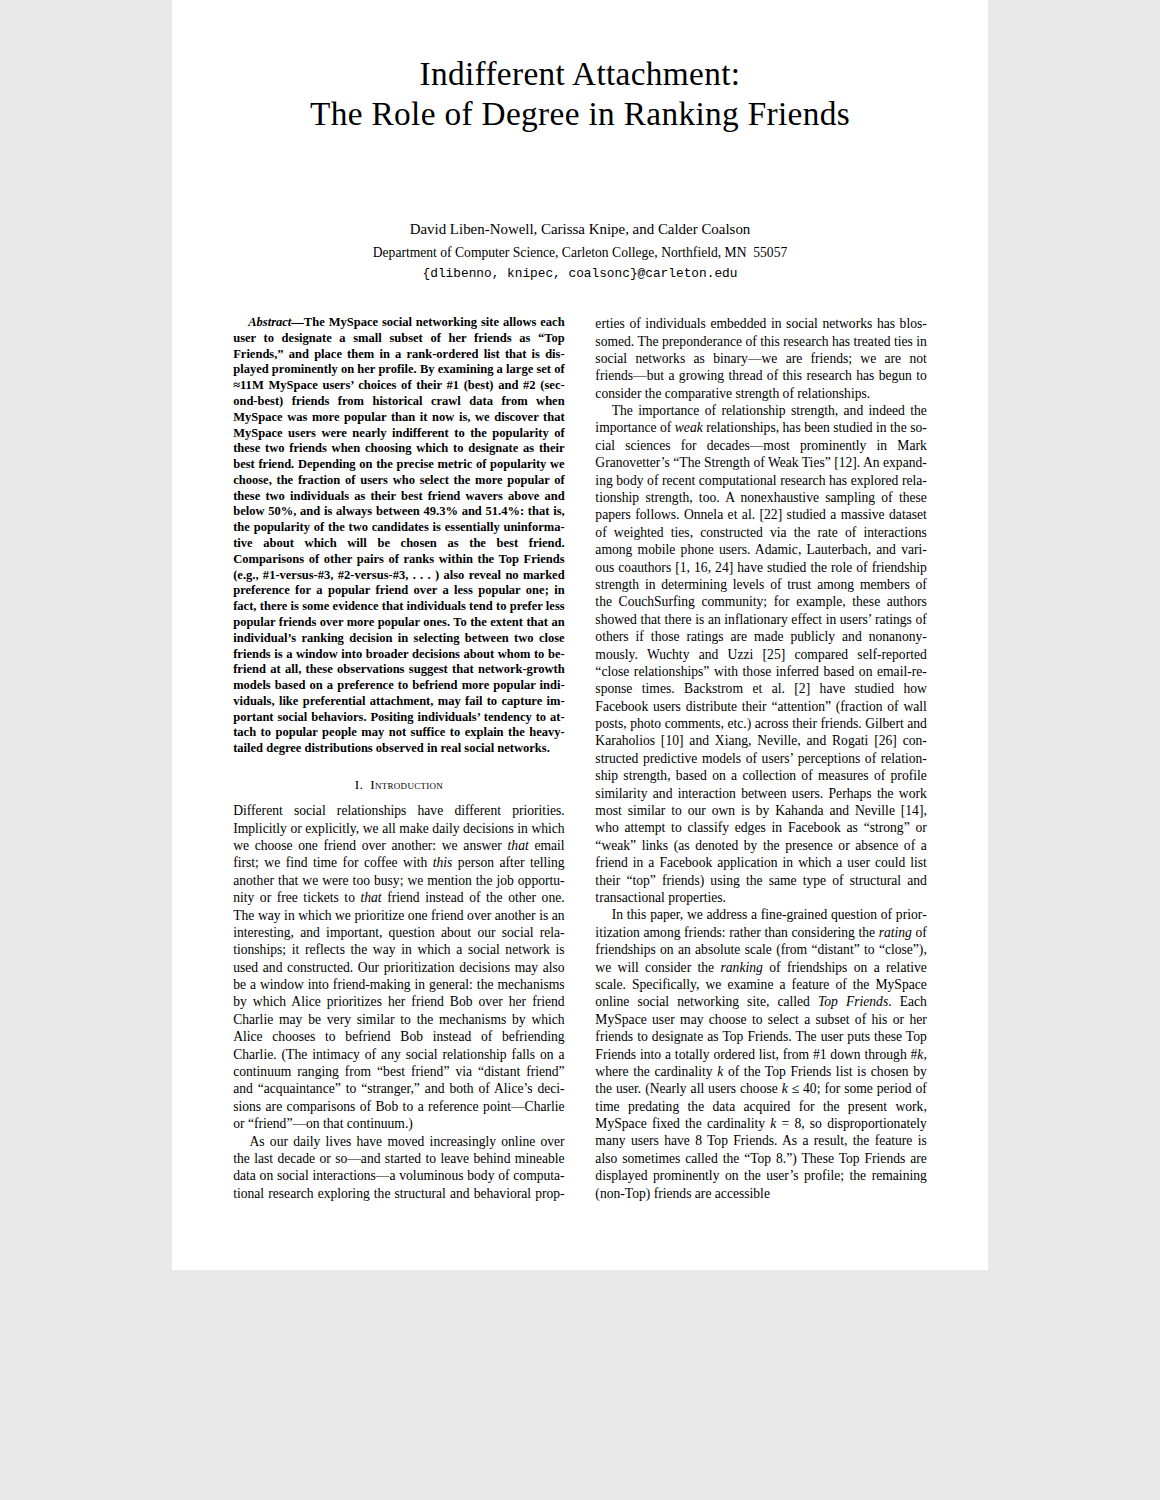Indifferent Attachment:
The Role of Degree in Ranking Friends
David Liben-Nowell, Carissa Knipe, and Calder Coalson
Department of Computer Science, Carleton College, Northfield, MN 55057
{dlibenno, knipec, coalsonc}@carleton.edu
Abstract—The MySpace social networking site allows each user to designate a small subset of her friends as “Top Friends,” and place them in a rank-ordered list that is displayed prominently on her profile. By examining a large set of ≈11M MySpace users’ choices of their #1 (best) and #2 (second-best) friends from historical crawl data from when MySpace was more popular than it now is, we discover that MySpace users were nearly indifferent to the popularity of these two friends when choosing which to designate as their best friend. Depending on the precise metric of popularity we choose, the fraction of users who select the more popular of these two individuals as their best friend wavers above and below 50%, and is always between 49.3% and 51.4%: that is, the popularity of the two candidates is essentially uninformative about which will be chosen as the best friend. Comparisons of other pairs of ranks within the Top Friends (e.g., #1-versus-#3, #2-versus-#3, . . . ) also reveal no marked preference for a popular friend over a less popular one; in fact, there is some evidence that individuals tend to prefer less popular friends over more popular ones. To the extent that an individual’s ranking decision in selecting between two close friends is a window into broader decisions about whom to befriend at all, these observations suggest that network-growth models based on a preference to befriend more popular individuals, like preferential attachment, may fail to capture important social behaviors. Positing individuals’ tendency to attach to popular people may not suffice to explain the heavy-tailed degree distributions observed in real social networks.
I. Introduction
Different social relationships have different priorities. Implicitly or explicitly, we all make daily decisions in which we choose one friend over another: we answer that email first; we find time for coffee with this person after telling another that we were too busy; we mention the job opportunity or free tickets to that friend instead of the other one. The way in which we prioritize one friend over another is an interesting, and important, question about our social relationships; it reflects the way in which a social network is used and constructed. Our prioritization decisions may also be a window into friend-making in general: the mechanisms by which Alice prioritizes her friend Bob over her friend Charlie may be very similar to the mechanisms by which Alice chooses to befriend Bob instead of befriending Charlie. (The intimacy of any social relationship falls on a continuum ranging from “best friend” via “distant friend” and “acquaintance” to “stranger,” and both of Alice’s decisions are comparisons of Bob to a reference point—Charlie or “friend”—on that continuum.)
As our daily lives have moved increasingly online over the last decade or so—and started to leave behind mineable data on social interactions—a voluminous body of computational research exploring the structural and behavioral properties of individuals embedded in social networks has blossomed. The preponderance of this research has treated ties in social networks as binary—we are friends; we are not friends—but a growing thread of this research has begun to consider the comparative strength of relationships.
The importance of relationship strength, and indeed the importance of weak relationships, has been studied in the social sciences for decades—most prominently in Mark Granovetter’s “The Strength of Weak Ties” [12]. An expanding body of recent computational research has explored relationship strength, too. A nonexhaustive sampling of these papers follows. Onnela et al. [22] studied a massive dataset of weighted ties, constructed via the rate of interactions among mobile phone users. Adamic, Lauterbach, and various coauthors [1, 16, 24] have studied the role of friendship strength in determining levels of trust among members of the CouchSurfing community; for example, these authors showed that there is an inflationary effect in users’ ratings of others if those ratings are made publicly and nonanonymously. Wuchty and Uzzi [25] compared self-reported “close relationships” with those inferred based on email-response times. Backstrom et al. [2] have studied how Facebook users distribute their “attention” (fraction of wall posts, photo comments, etc.) across their friends. Gilbert and Karaholios [10] and Xiang, Neville, and Rogati [26] constructed predictive models of users’ perceptions of relationship strength, based on a collection of measures of profile similarity and interaction between users. Perhaps the work most similar to our own is by Kahanda and Neville [14], who attempt to classify edges in Facebook as “strong” or “weak” links (as denoted by the presence or absence of a friend in a Facebook application in which a user could list their “top” friends) using the same type of structural and transactional properties.
In this paper, we address a fine-grained question of prioritization among friends: rather than considering the rating of friendships on an absolute scale (from “distant” to “close”), we will consider the ranking of friendships on a relative scale. Specifically, we examine a feature of the MySpace online social networking site, called Top Friends. Each MySpace user may choose to select a subset of his or her friends to designate as Top Friends. The user puts these Top Friends into a totally ordered list, from #1 down through #k, where the cardinality k of the Top Friends list is chosen by the user. (Nearly all users choose k ≤ 40; for some period of time predating the data acquired for the present work, MySpace fixed the cardinality k = 8, so disproportionately many users have 8 Top Friends. As a result, the feature is also sometimes called the “Top 8.”) These Top Friends are displayed prominently on the user’s profile; the remaining (non-Top) friends are accessible